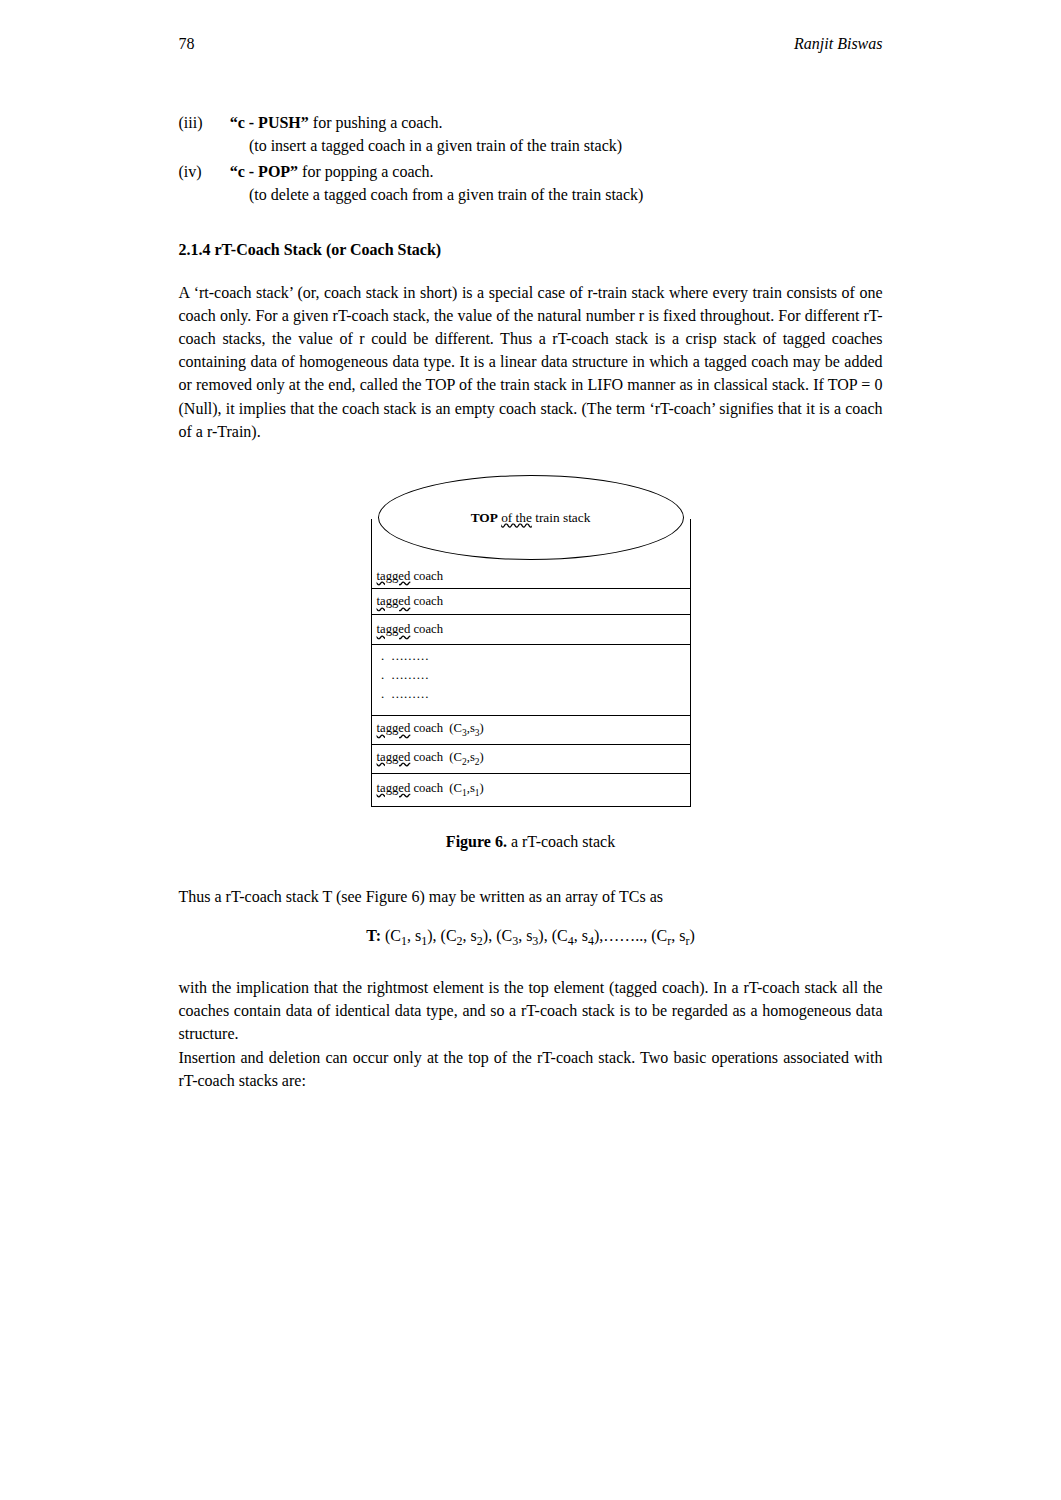78 Ranjit Biswas
(iii) “c - PUSH” for pushing a coach. (to insert a tagged coach in a given train of the train stack)
(iv) “c - POP” for popping a coach. (to delete a tagged coach from a given train of the train stack)
2.1.4 rT-Coach Stack (or Coach Stack)
A ‘rt-coach stack’ (or, coach stack in short) is a special case of r-train stack where every train consists of one coach only. For a given rT-coach stack, the value of the natural number r is fixed throughout. For different rT-coach stacks, the value of r could be different. Thus a rT-coach stack is a crisp stack of tagged coaches containing data of homogeneous data type. It is a linear data structure in which a tagged coach may be added or removed only at the end, called the TOP of the train stack in LIFO manner as in classical stack. If TOP = 0 (Null), it implies that the coach stack is an empty coach stack. (The term ‘rT-coach’ signifies that it is a coach of a r-Train).
TOP of the train stack
tagged coach
tagged coach
tagged coach
· ·········
· ·········
· ·········
tagged coach (C3,s3)
tagged coach (C2,s2)
tagged coach (C1,s1)
Figure 6. a rT-coach stack
Thus a rT-coach stack T (see Figure 6) may be written as an array of TCs as
T: (C1, s1), (C2, s2), (C3, s3), (C4, s4),…….., (Cr, sr)
with the implication that the rightmost element is the top element (tagged coach). In a rT-coach stack all the coaches contain data of identical data type, and so a rT-coach stack is to be regarded as a homogeneous data structure.
Insertion and deletion can occur only at the top of the rT-coach stack. Two basic operations associated with rT-coach stacks are: